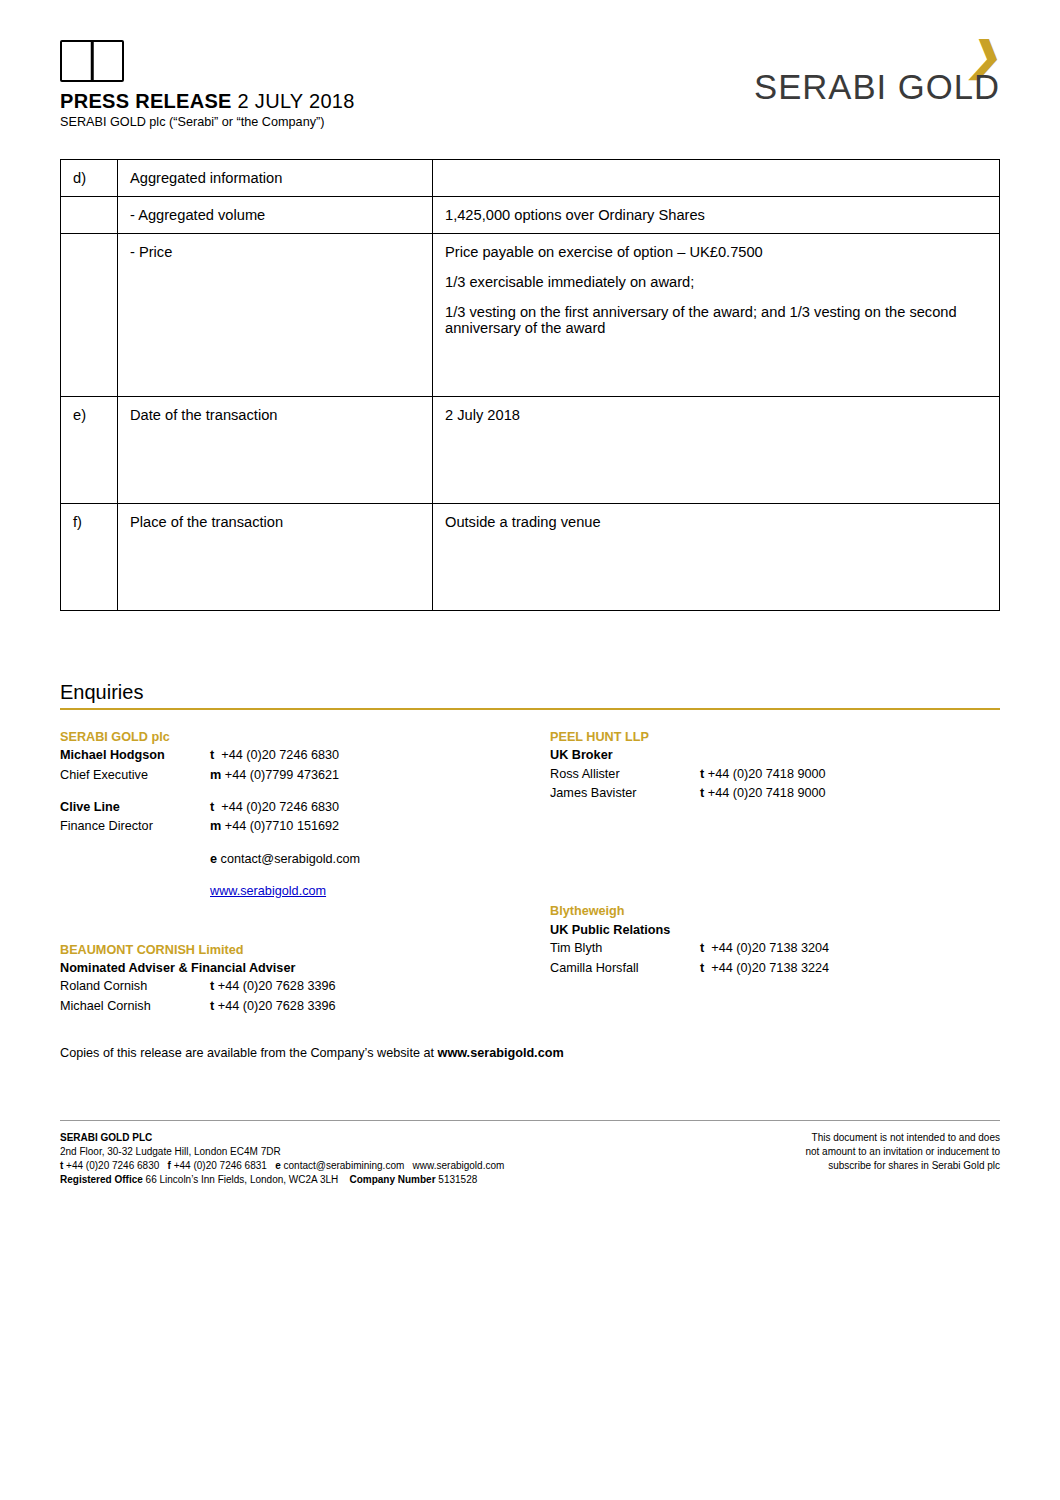PRESS RELEASE 2 JULY 2018
SERABI GOLD plc (“Serabi” or “the Company”)
❯
SERABI GOLD
| d) | Aggregated information | |
| | - Aggregated volume | 1,425,000 options over Ordinary Shares |
| | - Price | Price payable on exercise of option – UK£0.7500 1/3 exercisable immediately on award; 1/3 vesting on the first anniversary of the award; and 1/3 vesting on the second anniversary of the award |
| e) | Date of the transaction | 2 July 2018 |
| f) | Place of the transaction | Outside a trading venue |
Enquiries
SERABI GOLD plc
Michael Hodgson
t +44 (0)20 7246 6830
Chief Executive
m +44 (0)7799 473621
Clive Line
t +44 (0)20 7246 6830
Finance Director
m +44 (0)7710 151692
e contact@serabigold.com
www.serabigold.com
BEAUMONT CORNISH Limited
Nominated Adviser & Financial Adviser
Roland Cornish
t +44 (0)20 7628 3396
Michael Cornish
t +44 (0)20 7628 3396
PEEL HUNT LLP
UK Broker
Ross Allister
t +44 (0)20 7418 9000
James Bavister
t +44 (0)20 7418 9000
Blytheweigh
UK Public Relations
Tim Blyth
t +44 (0)20 7138 3204
Camilla Horsfall
t +44 (0)20 7138 3224
Copies of this release are available from the Company’s website at www.serabigold.com
SERABI GOLD PLC
2nd Floor, 30-32 Ludgate Hill, London EC4M 7DR
t +44 (0)20 7246 6830 f +44 (0)20 7246 6831 e contact@serabimining.com www.serabigold.com
Registered Office 66 Lincoln’s Inn Fields, London, WC2A 3LH Company Number 5131528
This document is not intended to and does
not amount to an invitation or inducement to
subscribe for shares in Serabi Gold plc